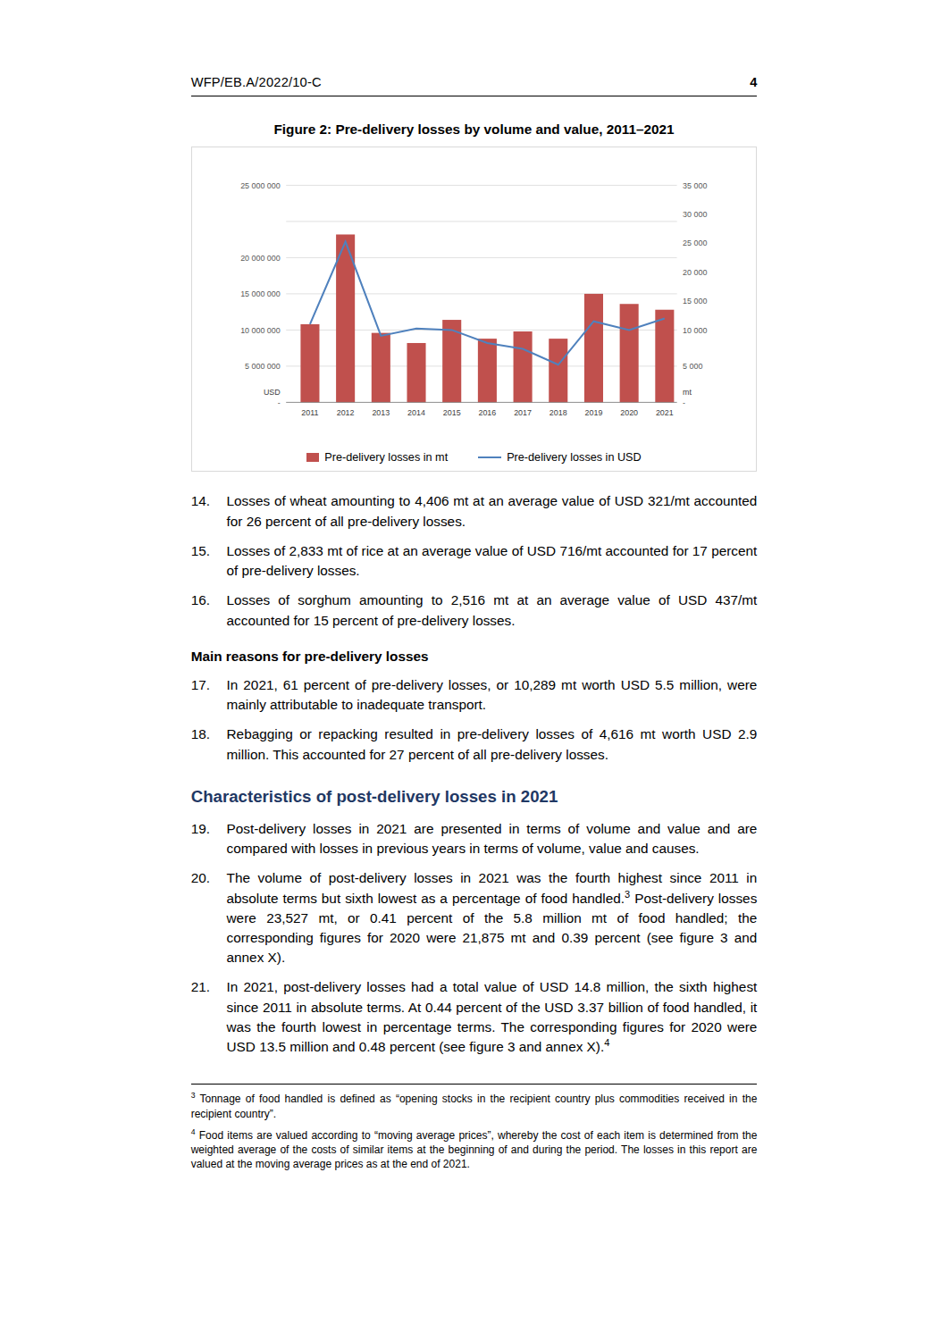WFP/EB.A/2022/10-C 4
Figure 2: Pre-delivery losses by volume and value, 2011–2021
25 000 000 20 000 000 15 000 000 10 000 000 5 000 000 - USD 35 000 30 000 25 000 20 000 15 000 10 000 5 000 - mt 2011 2012 2013 2014 2015 2016 2017 2018 2019 2020 2021
Pre-delivery losses in mt Pre-delivery losses in USD
14. Losses of wheat amounting to 4,406 mt at an average value of USD 321/mt accounted for 26 percent of all pre-delivery losses.
15. Losses of 2,833 mt of rice at an average value of USD 716/mt accounted for 17 percent of pre-delivery losses.
16. Losses of sorghum amounting to 2,516 mt at an average value of USD 437/mt accounted for 15 percent of pre-delivery losses.
Main reasons for pre-delivery losses
17. In 2021, 61 percent of pre-delivery losses, or 10,289 mt worth USD 5.5 million, were mainly attributable to inadequate transport.
18. Rebagging or repacking resulted in pre-delivery losses of 4,616 mt worth USD 2.9 million. This accounted for 27 percent of all pre-delivery losses.
Characteristics of post-delivery losses in 2021
19. Post-delivery losses in 2021 are presented in terms of volume and value and are compared with losses in previous years in terms of volume, value and causes.
20. The volume of post-delivery losses in 2021 was the fourth highest since 2011 in absolute terms but sixth lowest as a percentage of food handled.3 Post-delivery losses were 23,527 mt, or 0.41 percent of the 5.8 million mt of food handled; the corresponding figures for 2020 were 21,875 mt and 0.39 percent (see figure 3 and annex X).
21. In 2021, post-delivery losses had a total value of USD 14.8 million, the sixth highest since 2011 in absolute terms. At 0.44 percent of the USD 3.37 billion of food handled, it was the fourth lowest in percentage terms. The corresponding figures for 2020 were USD 13.5 million and 0.48 percent (see figure 3 and annex X).4
3 Tonnage of food handled is defined as “opening stocks in the recipient country plus commodities received in the recipient country”.
4 Food items are valued according to “moving average prices”, whereby the cost of each item is determined from the weighted average of the costs of similar items at the beginning of and during the period. The losses in this report are valued at the moving average prices as at the end of 2021.